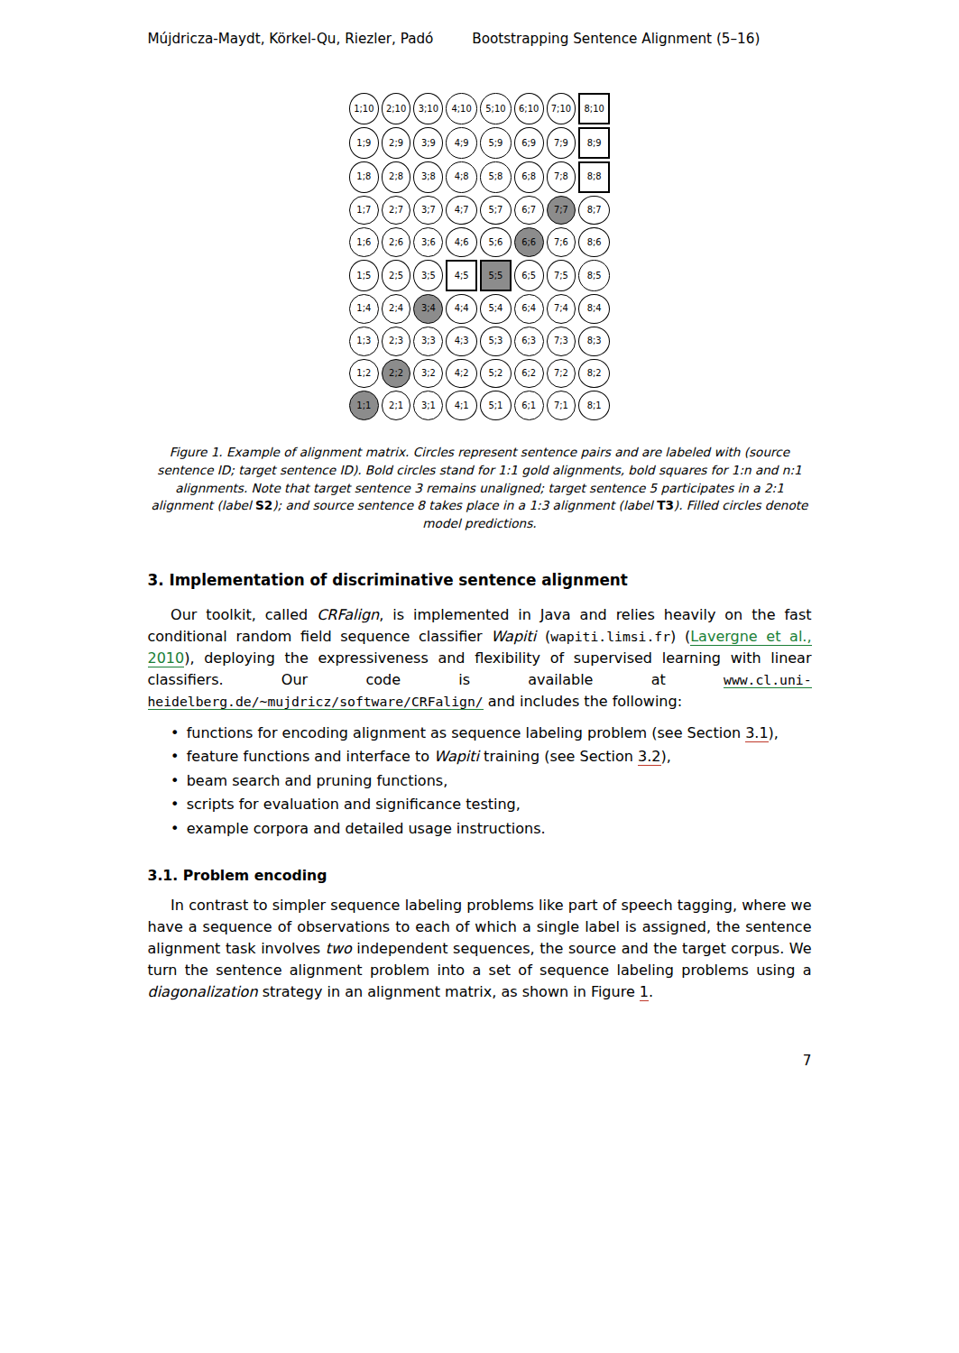Mújdricza-Maydt, Körkel-Qu, Riezler, Padó Bootstrapping Sentence Alignment (5–16)
| 1;10 | 2;10 | 3;10 | 4;10 | 5;10 | 6;10 | 7;10 | 8;10 |
| 1;9 | 2;9 | 3;9 | 4;9 | 5;9 | 6;9 | 7;9 | 8;9 |
| 1;8 | 2;8 | 3;8 | 4;8 | 5;8 | 6;8 | 7;8 | 8;8 |
| 1;7 | 2;7 | 3;7 | 4;7 | 5;7 | 6;7 | 7;7 | 8;7 |
| 1;6 | 2;6 | 3;6 | 4;6 | 5;6 | 6;6 | 7;6 | 8;6 |
| 1;5 | 2;5 | 3;5 | 4;5 | 5;5 | 6;5 | 7;5 | 8;5 |
| 1;4 | 2;4 | 3;4 | 4;4 | 5;4 | 6;4 | 7;4 | 8;4 |
| 1;3 | 2;3 | 3;3 | 4;3 | 5;3 | 6;3 | 7;3 | 8;3 |
| 1;2 | 2;2 | 3;2 | 4;2 | 5;2 | 6;2 | 7;2 | 8;2 |
| 1;1 | 2;1 | 3;1 | 4;1 | 5;1 | 6;1 | 7;1 | 8;1 |
Figure 1. Example of alignment matrix. Circles represent sentence pairs and are labeled with (source sentence ID; target sentence ID). Bold circles stand for 1:1 gold alignments, bold squares for 1:n and n:1 alignments. Note that target sentence 3 remains unaligned; target sentence 5 participates in a 2:1 alignment (label S2); and source sentence 8 takes place in a 1:3 alignment (label T3). Filled circles denote model predictions.
3. Implementation of discriminative sentence alignment
Our toolkit, called CRFalign, is implemented in Java and relies heavily on the fast conditional random field sequence classifier Wapiti (wapiti.limsi.fr) (Lavergne et al., 2010), deploying the expressiveness and flexibility of supervised learning with linear classifiers. Our code is available at www.cl.uni-heidelberg.de/~mujdricz/software/CRFalign/ and includes the following:
functions for encoding alignment as sequence labeling problem (see Section 3.1),
feature functions and interface to Wapiti training (see Section 3.2),
beam search and pruning functions,
scripts for evaluation and significance testing,
example corpora and detailed usage instructions.
3.1. Problem encoding
In contrast to simpler sequence labeling problems like part of speech tagging, where we have a sequence of observations to each of which a single label is assigned, the sentence alignment task involves two independent sequences, the source and the target corpus. We turn the sentence alignment problem into a set of sequence labeling problems using a diagonalization strategy in an alignment matrix, as shown in Figure 1.
7